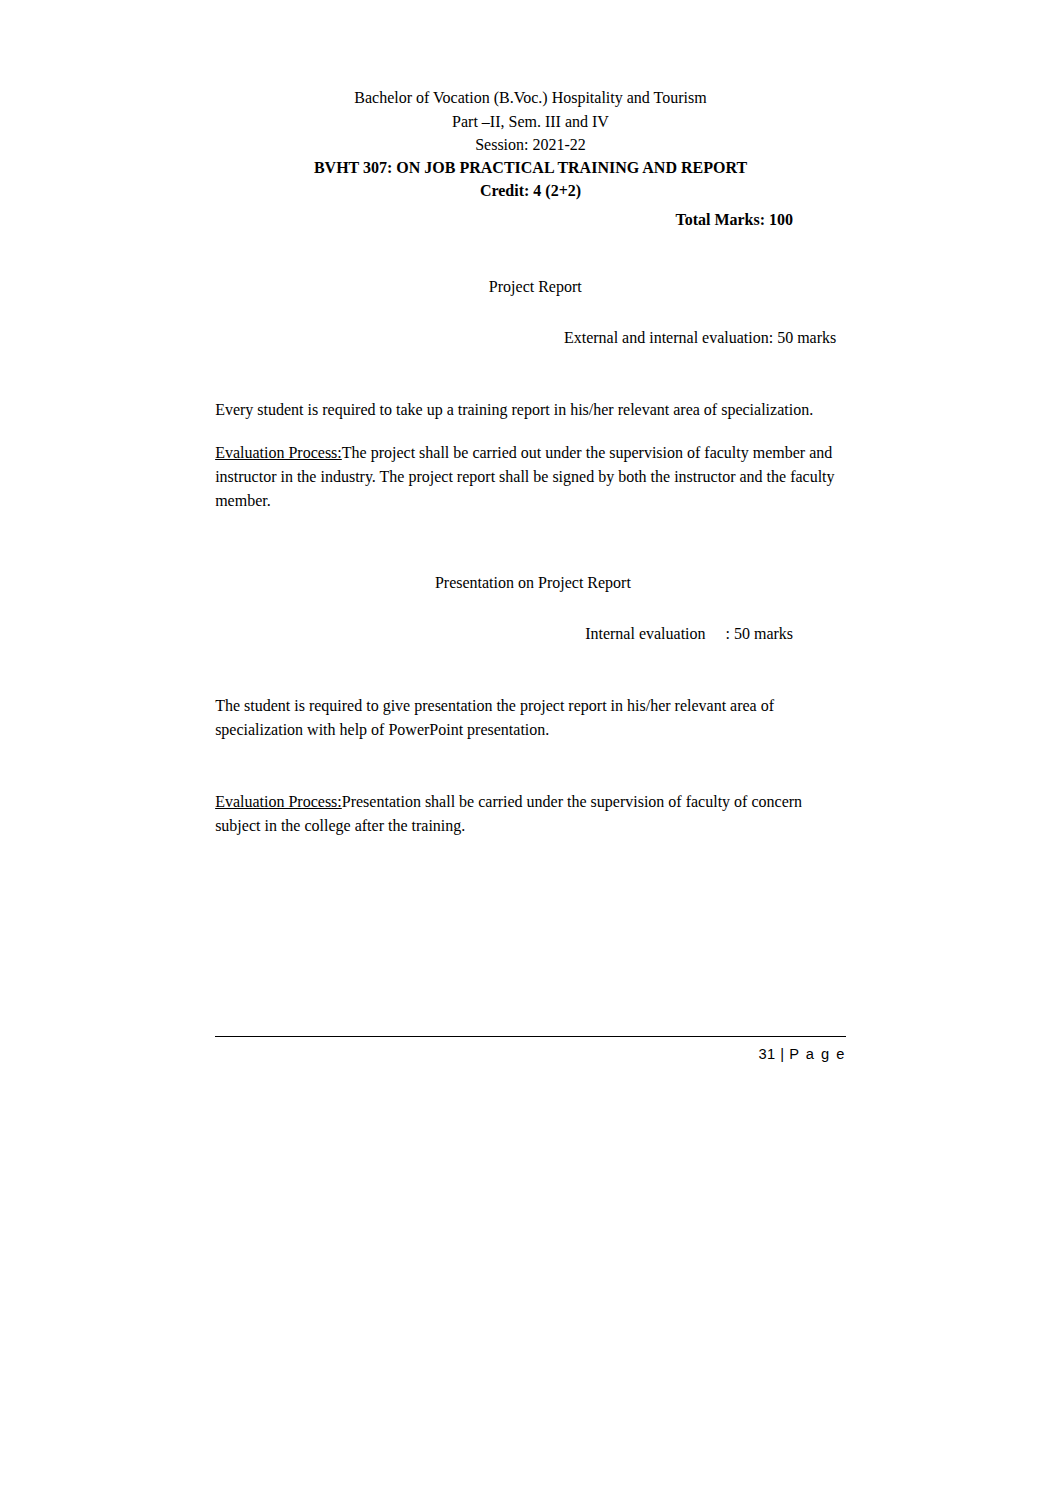Bachelor of Vocation (B.Voc.) Hospitality and Tourism Part –II, Sem. III and IV Session: 2021-22 BVHT 307: ON JOB PRACTICAL TRAINING AND REPORT
Credit: 4 (2+2)
Total Marks: 100
Project Report
External and internal evaluation: 50 marks
Every student is required to take up a training report in his/her relevant area of specialization.
Evaluation Process: The project shall be carried out under the supervision of faculty member and instructor in the industry. The project report shall be signed by both the instructor and the faculty member.
Presentation on Project Report
Internal evaluation : 50 marks
The student is required to give presentation the project report in his/her relevant area of specialization with help of PowerPoint presentation.
Evaluation Process: Presentation shall be carried under the supervision of faculty of concern subject in the college after the training.
31 | P a g e